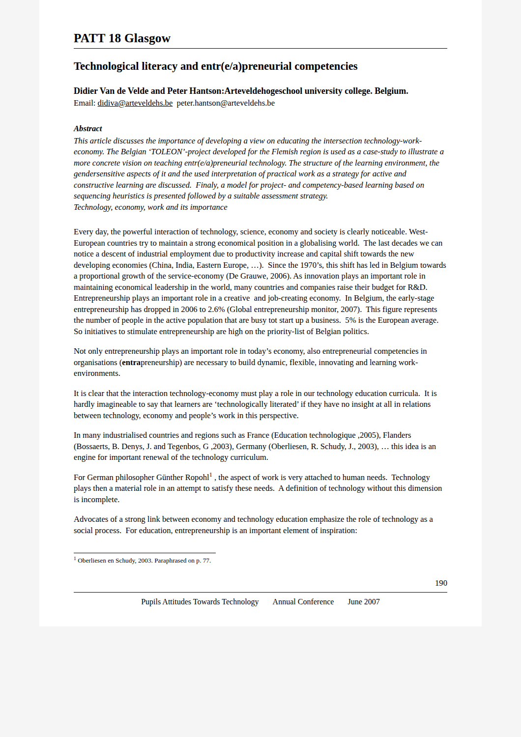PATT 18 Glasgow
Technological literacy and entr(e/a)preneurial competencies
Didier Van de Velde and Peter Hantson:Arteveldehogeschool university college. Belgium.
Email: didiva@arteveldehs.be peter.hantson@arteveldehs.be
Abstract
This article discusses the importance of developing a view on educating the intersection technology-work-economy. The Belgian ‘TOLEON’-project developed for the Flemish region is used as a case-study to illustrate a more concrete vision on teaching entr(e/a)preneurial technology. The structure of the learning environment, the gendersensitive aspects of it and the used interpretation of practical work as a strategy for active and constructive learning are discussed. Finaly, a model for project- and competency-based learning based on sequencing heuristics is presented followed by a suitable assessment strategy.
Technology, economy, work and its importance
Every day, the powerful interaction of technology, science, economy and society is clearly noticeable. West-European countries try to maintain a strong economical position in a globalising world. The last decades we can notice a descent of industrial employment due to productivity increase and capital shift towards the new developing economies (China, India, Eastern Europe, …). Since the 1970’s, this shift has led in Belgium towards a proportional growth of the service-economy (De Grauwe, 2006). As innovation plays an important role in maintaining economical leadership in the world, many countries and companies raise their budget for R&D. Entrepreneurship plays an important role in a creative and job-creating economy. In Belgium, the early-stage entrepreneurship has dropped in 2006 to 2.6% (Global entrepreneurship monitor, 2007). This figure represents the number of people in the active population that are busy tot start up a business. 5% is the European average. So initiatives to stimulate entrepreneurship are high on the priority-list of Belgian politics.
Not only entrepreneurship plays an important role in today’s economy, also entrepreneurial competencies in organisations (entrapreneurship) are necessary to build dynamic, flexible, innovating and learning work-environments.
It is clear that the interaction technology-economy must play a role in our technology education curricula. It is hardly imagineable to say that learners are ‘technologically literated’ if they have no insight at all in relations between technology, economy and people’s work in this perspective.
In many industrialised countries and regions such as France (Education technologique ,2005), Flanders (Bossaerts, B. Denys, J. and Tegenbos, G ,2003), Germany (Oberliesen, R. Schudy, J., 2003), … this idea is an engine for important renewal of the technology curriculum.
For German philosopher Günther Ropohl1 , the aspect of work is very attached to human needs. Technology plays then a material role in an attempt to satisfy these needs. A definition of technology without this dimension is incomplete.
Advocates of a strong link between economy and technology education emphasize the role of technology as a social process. For education, entrepreneurship is an important element of inspiration:
1 Oberliesen en Schudy, 2003. Paraphrased on p. 77.
190
Pupils Attitudes Towards Technology Annual Conference June 2007